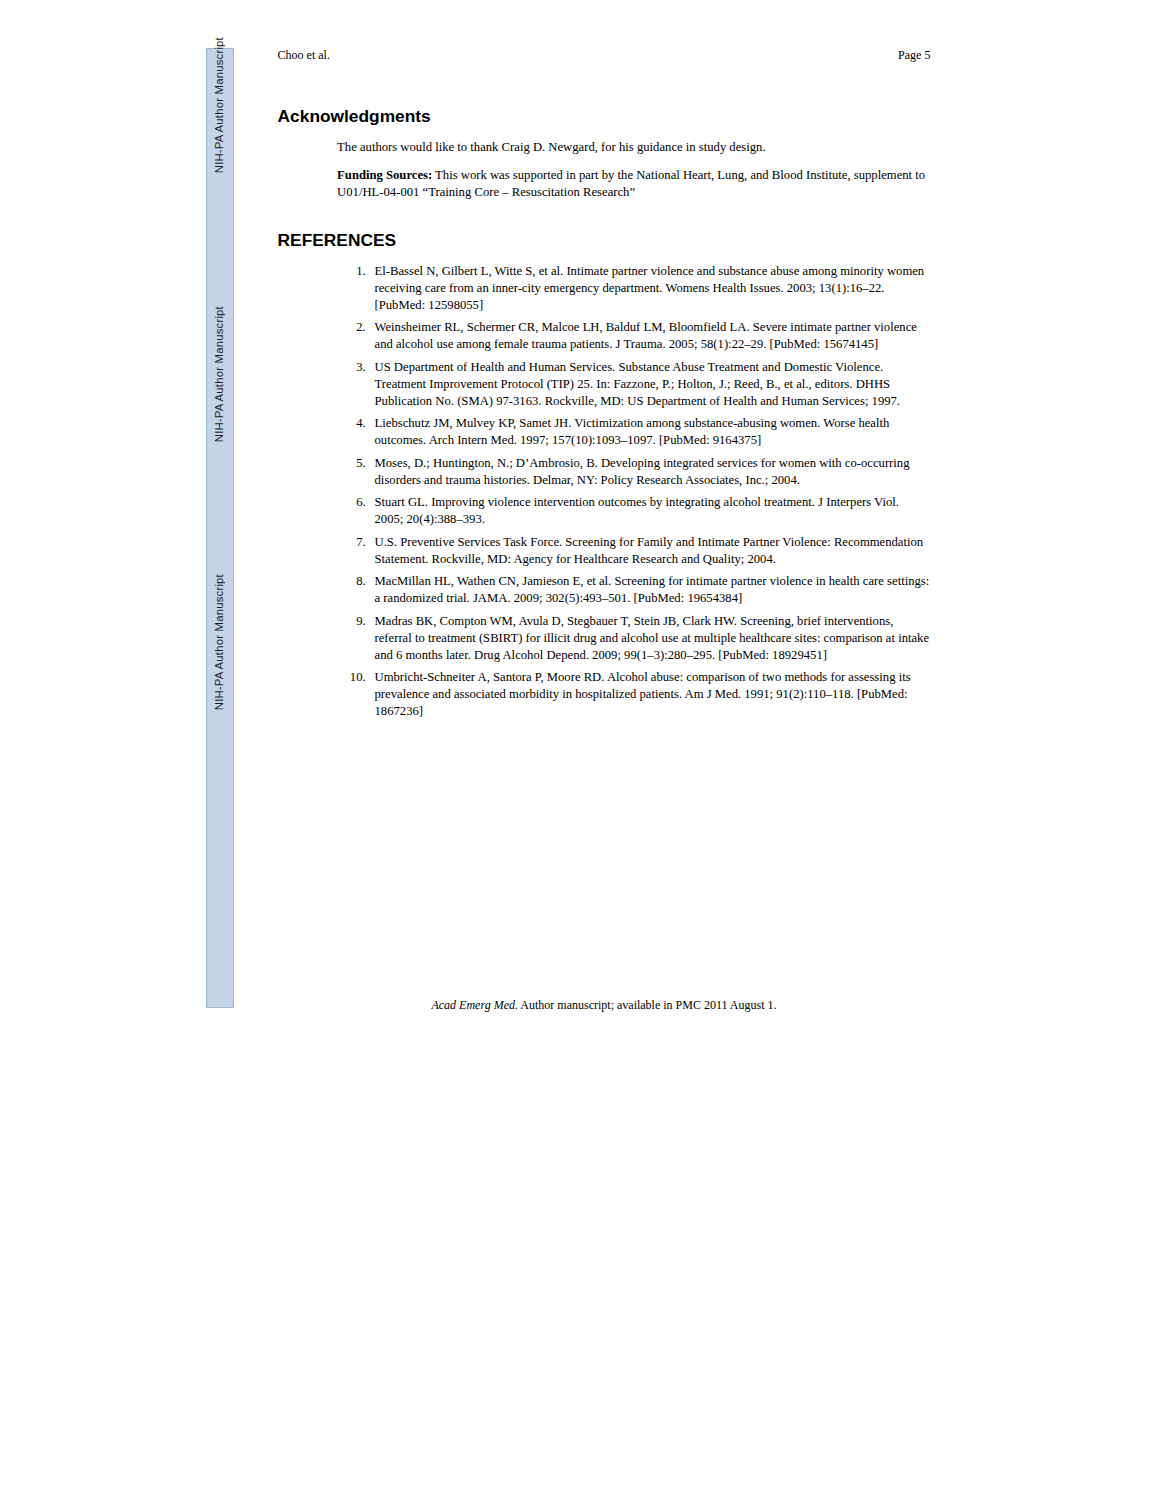NIH-PA Author Manuscript
NIH-PA Author Manuscript
NIH-PA Author Manuscript
Choo et al.
Page 5
Acknowledgments
The authors would like to thank Craig D. Newgard, for his guidance in study design.
Funding Sources: This work was supported in part by the National Heart, Lung, and Blood Institute, supplement to U01/HL-04-001 “Training Core – Resuscitation Research”
REFERENCES
El-Bassel N, Gilbert L, Witte S, et al. Intimate partner violence and substance abuse among minority women receiving care from an inner-city emergency department. Womens Health Issues. 2003; 13(1):16–22. [PubMed: 12598055]
Weinsheimer RL, Schermer CR, Malcoe LH, Balduf LM, Bloomfield LA. Severe intimate partner violence and alcohol use among female trauma patients. J Trauma. 2005; 58(1):22–29. [PubMed: 15674145]
US Department of Health and Human Services. Substance Abuse Treatment and Domestic Violence. Treatment Improvement Protocol (TIP) 25. In: Fazzone, P.; Holton, J.; Reed, B., et al., editors. DHHS Publication No. (SMA) 97-3163. Rockville, MD: US Department of Health and Human Services; 1997.
Liebschutz JM, Mulvey KP, Samet JH. Victimization among substance-abusing women. Worse health outcomes. Arch Intern Med. 1997; 157(10):1093–1097. [PubMed: 9164375]
Moses, D.; Huntington, N.; D’Ambrosio, B. Developing integrated services for women with co-occurring disorders and trauma histories. Delmar, NY: Policy Research Associates, Inc.; 2004.
Stuart GL. Improving violence intervention outcomes by integrating alcohol treatment. J Interpers Viol. 2005; 20(4):388–393.
U.S. Preventive Services Task Force. Screening for Family and Intimate Partner Violence: Recommendation Statement. Rockville, MD: Agency for Healthcare Research and Quality; 2004.
MacMillan HL, Wathen CN, Jamieson E, et al. Screening for intimate partner violence in health care settings: a randomized trial. JAMA. 2009; 302(5):493–501. [PubMed: 19654384]
Madras BK, Compton WM, Avula D, Stegbauer T, Stein JB, Clark HW. Screening, brief interventions, referral to treatment (SBIRT) for illicit drug and alcohol use at multiple healthcare sites: comparison at intake and 6 months later. Drug Alcohol Depend. 2009; 99(1–3):280–295. [PubMed: 18929451]
Umbricht-Schneiter A, Santora P, Moore RD. Alcohol abuse: comparison of two methods for assessing its prevalence and associated morbidity in hospitalized patients. Am J Med. 1991; 91(2):110–118. [PubMed: 1867236]
Acad Emerg Med. Author manuscript; available in PMC 2011 August 1.